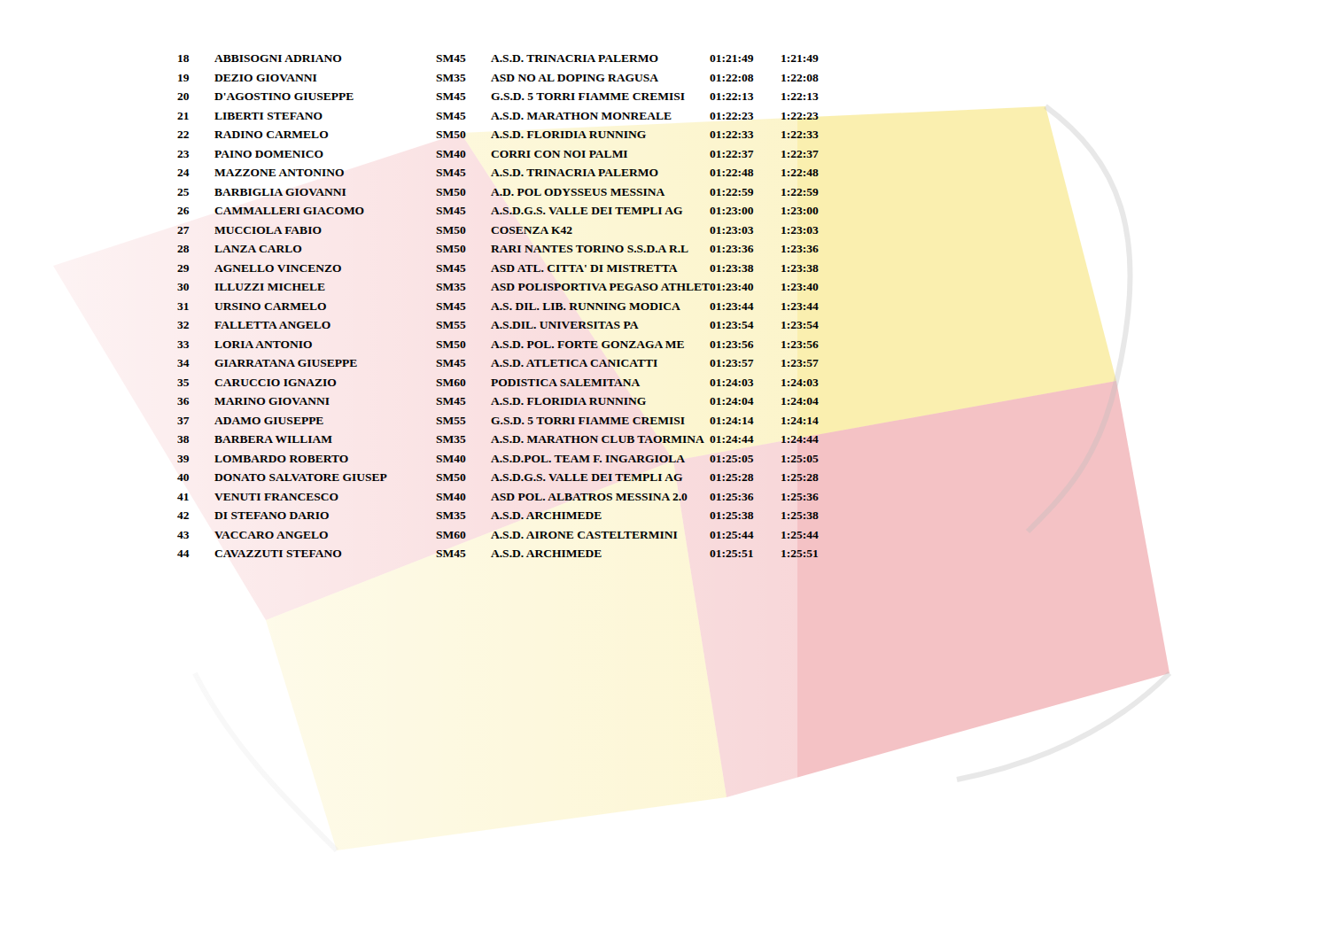| 18 | ABBISOGNI ADRIANO | SM45 | A.S.D. TRINACRIA PALERMO | 01:21:49 | 1:21:49 |
| 19 | DEZIO GIOVANNI | SM35 | ASD NO AL DOPING RAGUSA | 01:22:08 | 1:22:08 |
| 20 | D'AGOSTINO GIUSEPPE | SM45 | G.S.D. 5 TORRI FIAMME CREMISI | 01:22:13 | 1:22:13 |
| 21 | LIBERTI STEFANO | SM45 | A.S.D. MARATHON MONREALE | 01:22:23 | 1:22:23 |
| 22 | RADINO CARMELO | SM50 | A.S.D. FLORIDIA RUNNING | 01:22:33 | 1:22:33 |
| 23 | PAINO DOMENICO | SM40 | CORRI CON NOI PALMI | 01:22:37 | 1:22:37 |
| 24 | MAZZONE ANTONINO | SM45 | A.S.D. TRINACRIA PALERMO | 01:22:48 | 1:22:48 |
| 25 | BARBIGLIA GIOVANNI | SM50 | A.D. POL ODYSSEUS MESSINA | 01:22:59 | 1:22:59 |
| 26 | CAMMALLERI GIACOMO | SM45 | A.S.D.G.S. VALLE DEI TEMPLI AG | 01:23:00 | 1:23:00 |
| 27 | MUCCIOLA FABIO | SM50 | COSENZA K42 | 01:23:03 | 1:23:03 |
| 28 | LANZA CARLO | SM50 | RARI NANTES TORINO S.S.D.A R.L | 01:23:36 | 1:23:36 |
| 29 | AGNELLO VINCENZO | SM45 | ASD ATL. CITTA' DI MISTRETTA | 01:23:38 | 1:23:38 |
| 30 | ILLUZZI MICHELE | SM35 | ASD POLISPORTIVA PEGASO ATHLET | 01:23:40 | 1:23:40 |
| 31 | URSINO CARMELO | SM45 | A.S. DIL. LIB. RUNNING MODICA | 01:23:44 | 1:23:44 |
| 32 | FALLETTA ANGELO | SM55 | A.S.DIL. UNIVERSITAS PA | 01:23:54 | 1:23:54 |
| 33 | LORIA ANTONIO | SM50 | A.S.D. POL. FORTE GONZAGA ME | 01:23:56 | 1:23:56 |
| 34 | GIARRATANA GIUSEPPE | SM45 | A.S.D. ATLETICA CANICATTI | 01:23:57 | 1:23:57 |
| 35 | CARUCCIO IGNAZIO | SM60 | PODISTICA SALEMITANA | 01:24:03 | 1:24:03 |
| 36 | MARINO GIOVANNI | SM45 | A.S.D. FLORIDIA RUNNING | 01:24:04 | 1:24:04 |
| 37 | ADAMO GIUSEPPE | SM55 | G.S.D. 5 TORRI FIAMME CREMISI | 01:24:14 | 1:24:14 |
| 38 | BARBERA WILLIAM | SM35 | A.S.D. MARATHON CLUB TAORMINA | 01:24:44 | 1:24:44 |
| 39 | LOMBARDO ROBERTO | SM40 | A.S.D.POL. TEAM F. INGARGIOLA | 01:25:05 | 1:25:05 |
| 40 | DONATO SALVATORE GIUSEP | SM50 | A.S.D.G.S. VALLE DEI TEMPLI AG | 01:25:28 | 1:25:28 |
| 41 | VENUTI FRANCESCO | SM40 | ASD POL. ALBATROS MESSINA 2.0 | 01:25:36 | 1:25:36 |
| 42 | DI STEFANO DARIO | SM35 | A.S.D. ARCHIMEDE | 01:25:38 | 1:25:38 |
| 43 | VACCARO ANGELO | SM60 | A.S.D. AIRONE CASTELTERMINI | 01:25:44 | 1:25:44 |
| 44 | CAVAZZUTI STEFANO | SM45 | A.S.D. ARCHIMEDE | 01:25:51 | 1:25:51 |